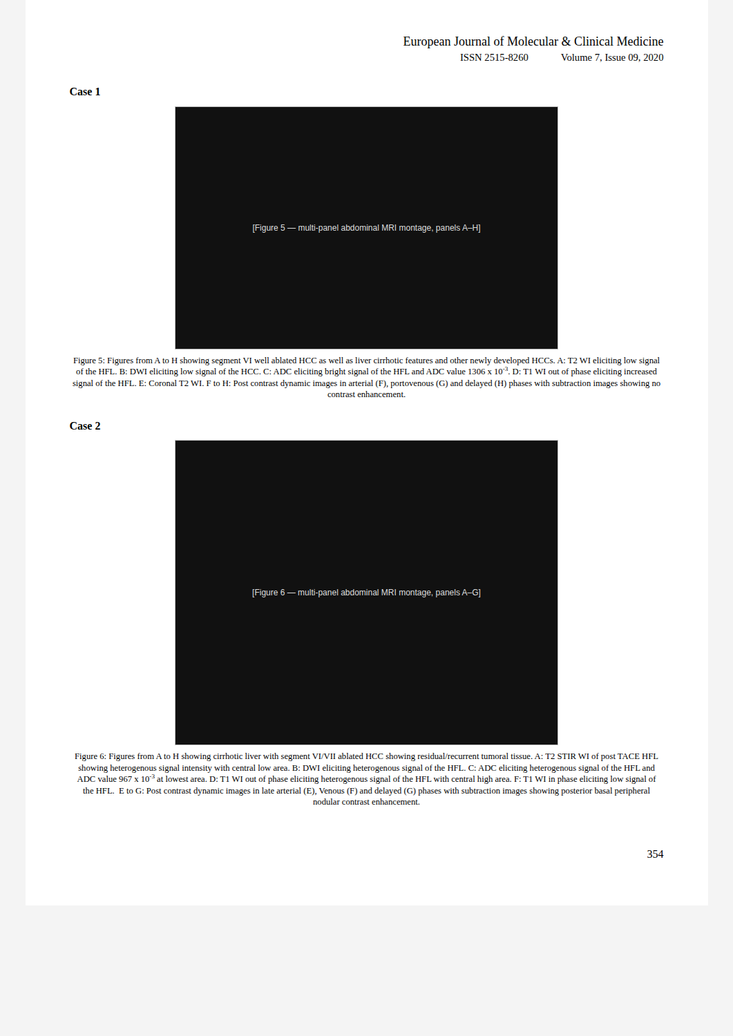European Journal of Molecular & Clinical Medicine
ISSN 2515-8260 Volume 7, Issue 09, 2020
Case 1
[Figure 5 — multi-panel abdominal MRI montage, panels A–H]
Figure 5: Figures from A to H showing segment VI well ablated HCC as well as liver cirrhotic features and other newly developed HCCs. A: T2 WI eliciting low signal of the HFL. B: DWI eliciting low signal of the HCC. C: ADC eliciting bright signal of the HFL and ADC value 1306 x 10-3. D: T1 WI out of phase eliciting increased signal of the HFL. E: Coronal T2 WI. F to H: Post contrast dynamic images in arterial (F), portovenous (G) and delayed (H) phases with subtraction images showing no contrast enhancement.
Case 2
[Figure 6 — multi-panel abdominal MRI montage, panels A–G]
Figure 6: Figures from A to H showing cirrhotic liver with segment VI/VII ablated HCC showing residual/recurrent tumoral tissue. A: T2 STIR WI of post TACE HFL showing heterogenous signal intensity with central low area. B: DWI eliciting heterogenous signal of the HFL. C: ADC eliciting heterogenous signal of the HFL and ADC value 967 x 10-3 at lowest area. D: T1 WI out of phase eliciting heterogenous signal of the HFL with central high area. F: T1 WI in phase eliciting low signal of the HFL. E to G: Post contrast dynamic images in late arterial (E), Venous (F) and delayed (G) phases with subtraction images showing posterior basal peripheral nodular contrast enhancement.
354